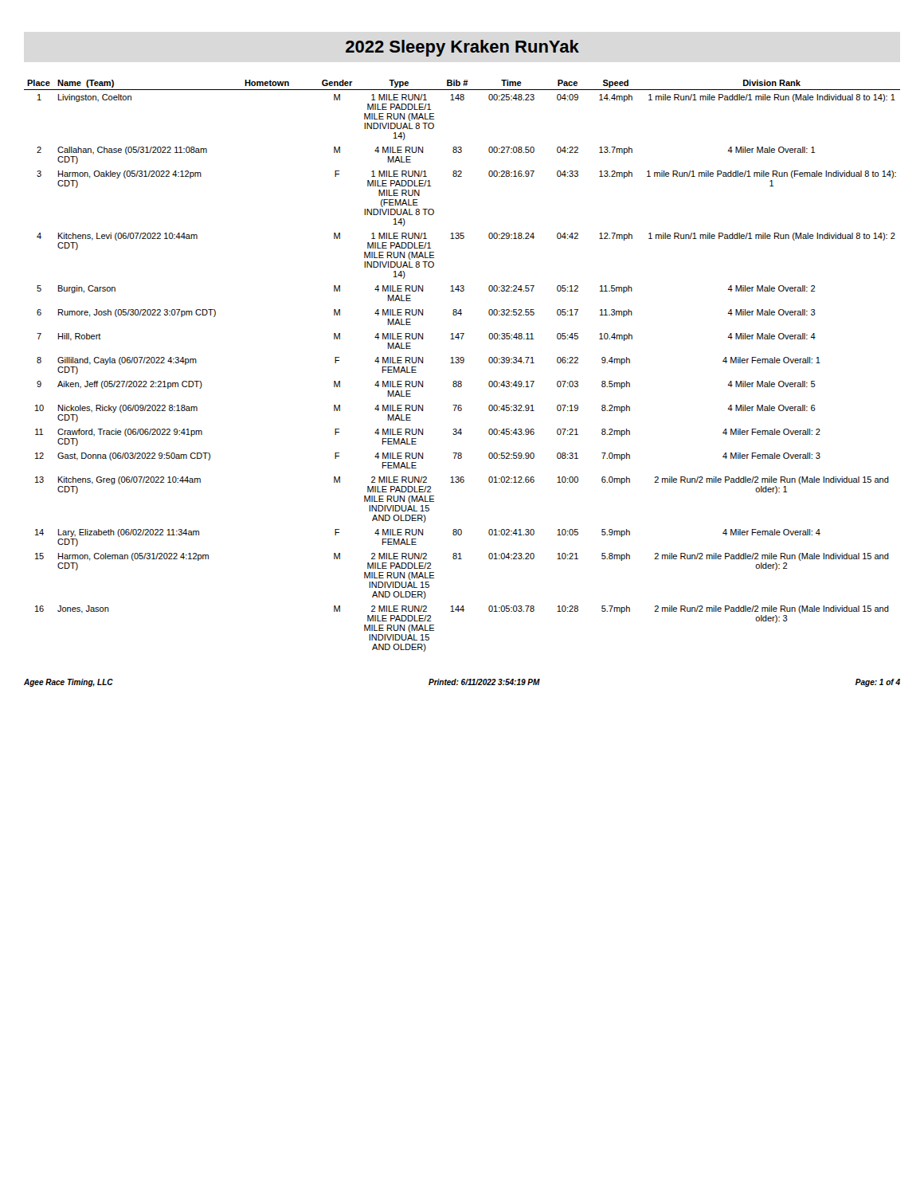2022 Sleepy Kraken RunYak
| Place | Name (Team) | Hometown | Gender | Type | Bib # | Time | Pace | Speed | Division Rank |
| --- | --- | --- | --- | --- | --- | --- | --- | --- | --- |
| 1 | Livingston, Coelton | | M | 1 MILE RUN/1 MILE PADDLE/1 MILE RUN (MALE INDIVIDUAL 8 TO 14) | 148 | 00:25:48.23 | 04:09 | 14.4mph | 1 mile Run/1 mile Paddle/1 mile Run (Male Individual 8 to 14): 1 |
| 2 | Callahan, Chase (05/31/2022 11:08am CDT) | | M | 4 MILE RUN MALE | 83 | 00:27:08.50 | 04:22 | 13.7mph | 4 Miler Male Overall: 1 |
| 3 | Harmon, Oakley (05/31/2022 4:12pm CDT) | | F | 1 MILE RUN/1 MILE PADDLE/1 MILE RUN (FEMALE INDIVIDUAL 8 TO 14) | 82 | 00:28:16.97 | 04:33 | 13.2mph | 1 mile Run/1 mile Paddle/1 mile Run (Female Individual 8 to 14): 1 |
| 4 | Kitchens, Levi (06/07/2022 10:44am CDT) | | M | 1 MILE RUN/1 MILE PADDLE/1 MILE RUN (MALE INDIVIDUAL 8 TO 14) | 135 | 00:29:18.24 | 04:42 | 12.7mph | 1 mile Run/1 mile Paddle/1 mile Run (Male Individual 8 to 14): 2 |
| 5 | Burgin, Carson | | M | 4 MILE RUN MALE | 143 | 00:32:24.57 | 05:12 | 11.5mph | 4 Miler Male Overall: 2 |
| 6 | Rumore, Josh (05/30/2022 3:07pm CDT) | | M | 4 MILE RUN MALE | 84 | 00:32:52.55 | 05:17 | 11.3mph | 4 Miler Male Overall: 3 |
| 7 | Hill, Robert | | M | 4 MILE RUN MALE | 147 | 00:35:48.11 | 05:45 | 10.4mph | 4 Miler Male Overall: 4 |
| 8 | Gilliland, Cayla (06/07/2022 4:34pm CDT) | | F | 4 MILE RUN FEMALE | 139 | 00:39:34.71 | 06:22 | 9.4mph | 4 Miler Female Overall: 1 |
| 9 | Aiken, Jeff (05/27/2022 2:21pm CDT) | | M | 4 MILE RUN MALE | 88 | 00:43:49.17 | 07:03 | 8.5mph | 4 Miler Male Overall: 5 |
| 10 | Nickoles, Ricky (06/09/2022 8:18am CDT) | | M | 4 MILE RUN MALE | 76 | 00:45:32.91 | 07:19 | 8.2mph | 4 Miler Male Overall: 6 |
| 11 | Crawford, Tracie (06/06/2022 9:41pm CDT) | | F | 4 MILE RUN FEMALE | 34 | 00:45:43.96 | 07:21 | 8.2mph | 4 Miler Female Overall: 2 |
| 12 | Gast, Donna (06/03/2022 9:50am CDT) | | F | 4 MILE RUN FEMALE | 78 | 00:52:59.90 | 08:31 | 7.0mph | 4 Miler Female Overall: 3 |
| 13 | Kitchens, Greg (06/07/2022 10:44am CDT) | | M | 2 MILE RUN/2 MILE PADDLE/2 MILE RUN (MALE INDIVIDUAL 15 AND OLDER) | 136 | 01:02:12.66 | 10:00 | 6.0mph | 2 mile Run/2 mile Paddle/2 mile Run (Male Individual 15 and older): 1 |
| 14 | Lary, Elizabeth (06/02/2022 11:34am CDT) | | F | 4 MILE RUN FEMALE | 80 | 01:02:41.30 | 10:05 | 5.9mph | 4 Miler Female Overall: 4 |
| 15 | Harmon, Coleman (05/31/2022 4:12pm CDT) | | M | 2 MILE RUN/2 MILE PADDLE/2 MILE RUN (MALE INDIVIDUAL 15 AND OLDER) | 81 | 01:04:23.20 | 10:21 | 5.8mph | 2 mile Run/2 mile Paddle/2 mile Run (Male Individual 15 and older): 2 |
| 16 | Jones, Jason | | M | 2 MILE RUN/2 MILE PADDLE/2 MILE RUN (MALE INDIVIDUAL 15 AND OLDER) | 144 | 01:05:03.78 | 10:28 | 5.7mph | 2 mile Run/2 mile Paddle/2 mile Run (Male Individual 15 and older): 3 |
Agee Race Timing, LLC Printed: 6/11/2022 3:54:19 PM Page: 1 of 4